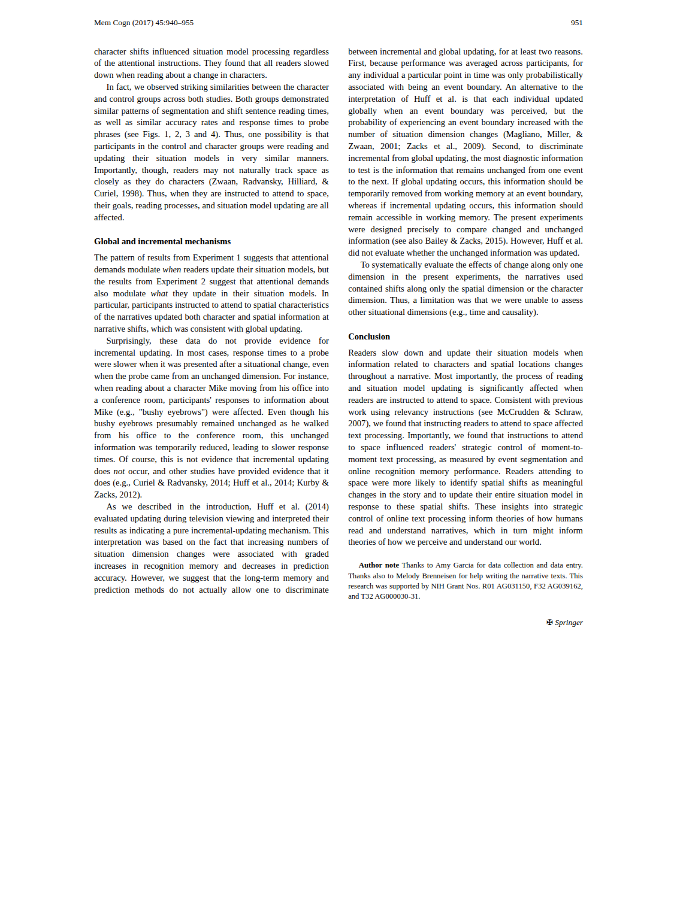Mem Cogn (2017) 45:940–955 951
character shifts influenced situation model processing regardless of the attentional instructions. They found that all readers slowed down when reading about a change in characters.
In fact, we observed striking similarities between the character and control groups across both studies. Both groups demonstrated similar patterns of segmentation and shift sentence reading times, as well as similar accuracy rates and response times to probe phrases (see Figs. 1, 2, 3 and 4). Thus, one possibility is that participants in the control and character groups were reading and updating their situation models in very similar manners. Importantly, though, readers may not naturally track space as closely as they do characters (Zwaan, Radvansky, Hilliard, & Curiel, 1998). Thus, when they are instructed to attend to space, their goals, reading processes, and situation model updating are all affected.
Global and incremental mechanisms
The pattern of results from Experiment 1 suggests that attentional demands modulate when readers update their situation models, but the results from Experiment 2 suggest that attentional demands also modulate what they update in their situation models. In particular, participants instructed to attend to spatial characteristics of the narratives updated both character and spatial information at narrative shifts, which was consistent with global updating.
Surprisingly, these data do not provide evidence for incremental updating. In most cases, response times to a probe were slower when it was presented after a situational change, even when the probe came from an unchanged dimension. For instance, when reading about a character Mike moving from his office into a conference room, participants' responses to information about Mike (e.g., "bushy eyebrows") were affected. Even though his bushy eyebrows presumably remained unchanged as he walked from his office to the conference room, this unchanged information was temporarily reduced, leading to slower response times. Of course, this is not evidence that incremental updating does not occur, and other studies have provided evidence that it does (e.g., Curiel & Radvansky, 2014; Huff et al., 2014; Kurby & Zacks, 2012).
As we described in the introduction, Huff et al. (2014) evaluated updating during television viewing and interpreted their results as indicating a pure incremental-updating mechanism. This interpretation was based on the fact that increasing numbers of situation dimension changes were associated with graded increases in recognition memory and decreases in prediction accuracy. However, we suggest that the long-term memory and prediction methods do not actually allow one to discriminate between incremental and global updating, for at least two reasons. First, because performance was averaged across participants, for any individual a particular point in time was only probabilistically associated with being an event boundary. An alternative to the interpretation of Huff et al. is that each individual updated globally when an event boundary was perceived, but the probability of experiencing an event boundary increased with the number of situation dimension changes (Magliano, Miller, & Zwaan, 2001; Zacks et al., 2009). Second, to discriminate incremental from global updating, the most diagnostic information to test is the information that remains unchanged from one event to the next. If global updating occurs, this information should be temporarily removed from working memory at an event boundary, whereas if incremental updating occurs, this information should remain accessible in working memory. The present experiments were designed precisely to compare changed and unchanged information (see also Bailey & Zacks, 2015). However, Huff et al. did not evaluate whether the unchanged information was updated.
To systematically evaluate the effects of change along only one dimension in the present experiments, the narratives used contained shifts along only the spatial dimension or the character dimension. Thus, a limitation was that we were unable to assess other situational dimensions (e.g., time and causality).
Conclusion
Readers slow down and update their situation models when information related to characters and spatial locations changes throughout a narrative. Most importantly, the process of reading and situation model updating is significantly affected when readers are instructed to attend to space. Consistent with previous work using relevancy instructions (see McCrudden & Schraw, 2007), we found that instructing readers to attend to space affected text processing. Importantly, we found that instructions to attend to space influenced readers' strategic control of moment-to-moment text processing, as measured by event segmentation and online recognition memory performance. Readers attending to space were more likely to identify spatial shifts as meaningful changes in the story and to update their entire situation model in response to these spatial shifts. These insights into strategic control of online text processing inform theories of how humans read and understand narratives, which in turn might inform theories of how we perceive and understand our world.
Author note Thanks to Amy Garcia for data collection and data entry. Thanks also to Melody Brenneisen for help writing the narrative texts. This research was supported by NIH Grant Nos. R01 AG031150, F32 AG039162, and T32 AG000030-31.
Springer